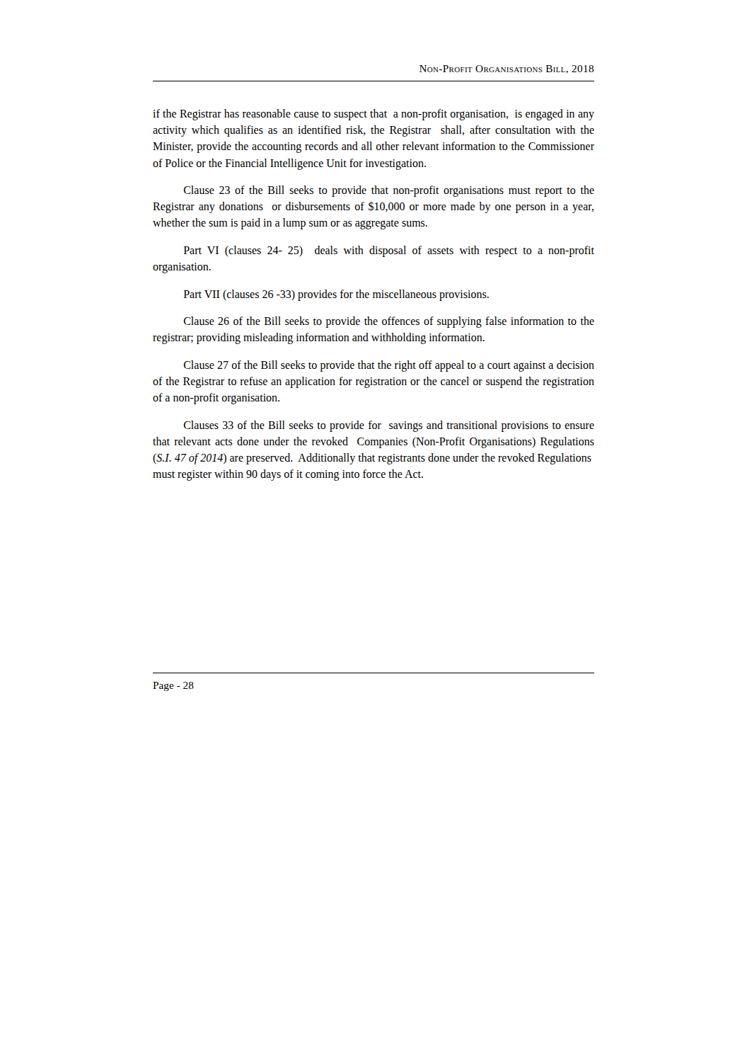Non-Profit Organisations Bill, 2018
if the Registrar has reasonable cause to suspect that a non-profit organisation, is engaged in any activity which qualifies as an identified risk, the Registrar shall, after consultation with the Minister, provide the accounting records and all other relevant information to the Commissioner of Police or the Financial Intelligence Unit for investigation.
Clause 23 of the Bill seeks to provide that non-profit organisations must report to the Registrar any donations or disbursements of $10,000 or more made by one person in a year, whether the sum is paid in a lump sum or as aggregate sums.
Part VI (clauses 24- 25) deals with disposal of assets with respect to a non-profit organisation.
Part VII (clauses 26 -33) provides for the miscellaneous provisions.
Clause 26 of the Bill seeks to provide the offences of supplying false information to the registrar; providing misleading information and withholding information.
Clause 27 of the Bill seeks to provide that the right off appeal to a court against a decision of the Registrar to refuse an application for registration or the cancel or suspend the registration of a non-profit organisation.
Clauses 33 of the Bill seeks to provide for savings and transitional provisions to ensure that relevant acts done under the revoked Companies (Non-Profit Organisations) Regulations (S.I. 47 of 2014) are preserved. Additionally that registrants done under the revoked Regulations must register within 90 days of it coming into force the Act.
Page - 28